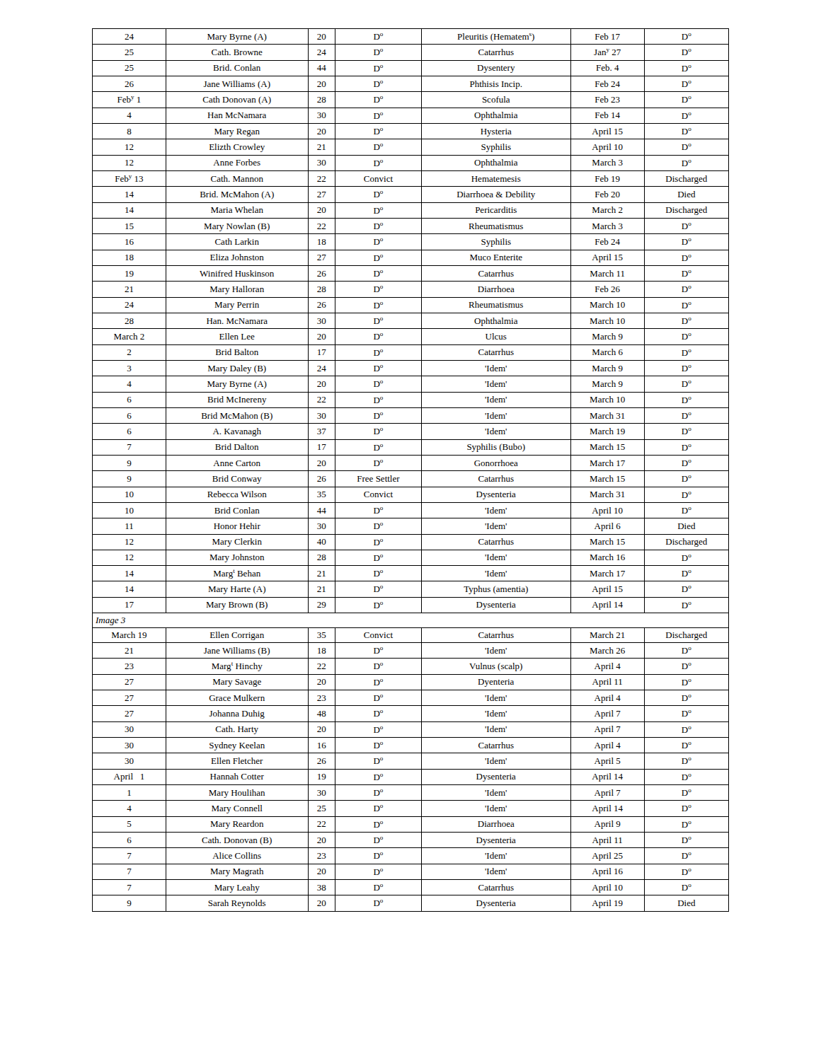| 24 | Mary Byrne (A) | 20 | D o | Pleuritis (Hematem s ) | Feb 17 | D o |
| 25 | Cath. Browne | 24 | D o | Catarrhus | Jan y 27 | D o |
| 25 | Brid. Conlan | 44 | D o | Dysentery | Feb. 4 | D o |
| 26 | Jane Williams (A) | 20 | D o | Phthisis Incip. | Feb 24 | D o |
| Feb y 1 | Cath Donovan (A) | 28 | D o | Scofula | Feb 23 | D o |
| 4 | Han McNamara | 30 | D o | Ophthalmia | Feb 14 | D o |
| 8 | Mary Regan | 20 | D o | Hysteria | April 15 | D o |
| 12 | Elizth Crowley | 21 | D o | Syphilis | April 10 | D o |
| 12 | Anne Forbes | 30 | D o | Ophthalmia | March 3 | D o |
| Feb y 13 | Cath. Mannon | 22 | Convict | Hematemesis | Feb 19 | Discharged |
| 14 | Brid. McMahon (A) | 27 | D o | Diarrhoea & Debility | Feb 20 | Died |
| 14 | Maria Whelan | 20 | D o | Pericarditis | March 2 | Discharged |
| 15 | Mary Nowlan (B) | 22 | D o | Rheumatismus | March 3 | D o |
| 16 | Cath Larkin | 18 | D o | Syphilis | Feb 24 | D o |
| 18 | Eliza Johnston | 27 | D o | Muco Enterite | April 15 | D o |
| 19 | Winifred Huskinson | 26 | D o | Catarrhus | March 11 | D o |
| 21 | Mary Halloran | 28 | D o | Diarrhoea | Feb 26 | D o |
| 24 | Mary Perrin | 26 | D o | Rheumatismus | March 10 | D o |
| 28 | Han. McNamara | 30 | D o | Ophthalmia | March 10 | D o |
| March 2 | Ellen Lee | 20 | D o | Ulcus | March 9 | D o |
| 2 | Brid Balton | 17 | D o | Catarrhus | March 6 | D o |
| 3 | Mary Daley (B) | 24 | D o | 'Idem' | March 9 | D o |
| 4 | Mary Byrne (A) | 20 | D o | 'Idem' | March 9 | D o |
| 6 | Brid McInereny | 22 | D o | 'Idem' | March 10 | D o |
| 6 | Brid McMahon (B) | 30 | D o | 'Idem' | March 31 | D o |
| 6 | A. Kavanagh | 37 | D o | 'Idem' | March 19 | D o |
| 7 | Brid Dalton | 17 | D o | Syphilis (Bubo) | March 15 | D o |
| 9 | Anne Carton | 20 | D o | Gonorrhoea | March 17 | D o |
| 9 | Brid Conway | 26 | Free Settler | Catarrhus | March 15 | D o |
| 10 | Rebecca Wilson | 35 | Convict | Dysenteria | March 31 | D o |
| 10 | Brid Conlan | 44 | D o | 'Idem' | April 10 | D o |
| 11 | Honor Hehir | 30 | D o | 'Idem' | April 6 | Died |
| 12 | Mary Clerkin | 40 | D o | Catarrhus | March 15 | Discharged |
| 12 | Mary Johnston | 28 | D o | 'Idem' | March 16 | D o |
| 14 | Marg t Behan | 21 | D o | 'Idem' | March 17 | D o |
| 14 | Mary Harte (A) | 21 | D o | Typhus (amentia) | April 15 | D o |
| 17 | Mary Brown (B) | 29 | D o | Dysenteria | April 14 | D o |
| Image 3 |
| March 19 | Ellen Corrigan | 35 | Convict | Catarrhus | March 21 | Discharged |
| 21 | Jane Williams (B) | 18 | D o | 'Idem' | March 26 | D o |
| 23 | Marg t Hinchy | 22 | D o | Vulnus (scalp) | April 4 | D o |
| 27 | Mary Savage | 20 | D o | Dyenteria | April 11 | D o |
| 27 | Grace Mulkern | 23 | D o | 'Idem' | April 4 | D o |
| 27 | Johanna Duhig | 48 | D o | 'Idem' | April 7 | D o |
| 30 | Cath. Harty | 20 | D o | 'Idem' | April 7 | D o |
| 30 | Sydney Keelan | 16 | D o | Catarrhus | April 4 | D o |
| 30 | Ellen Fletcher | 26 | D o | 'Idem' | April 5 | D o |
| April 1 | Hannah Cotter | 19 | D o | Dysenteria | April 14 | D o |
| 1 | Mary Houlihan | 30 | D o | 'Idem' | April 7 | D o |
| 4 | Mary Connell | 25 | D o | 'Idem' | April 14 | D o |
| 5 | Mary Reardon | 22 | D o | Diarrhoea | April 9 | D o |
| 6 | Cath. Donovan (B) | 20 | D o | Dysenteria | April 11 | D o |
| 7 | Alice Collins | 23 | D o | 'Idem' | April 25 | D o |
| 7 | Mary Magrath | 20 | D o | 'Idem' | April 16 | D o |
| 7 | Mary Leahy | 38 | D o | Catarrhus | April 10 | D o |
| 9 | Sarah Reynolds | 20 | D o | Dysenteria | April 19 | Died |